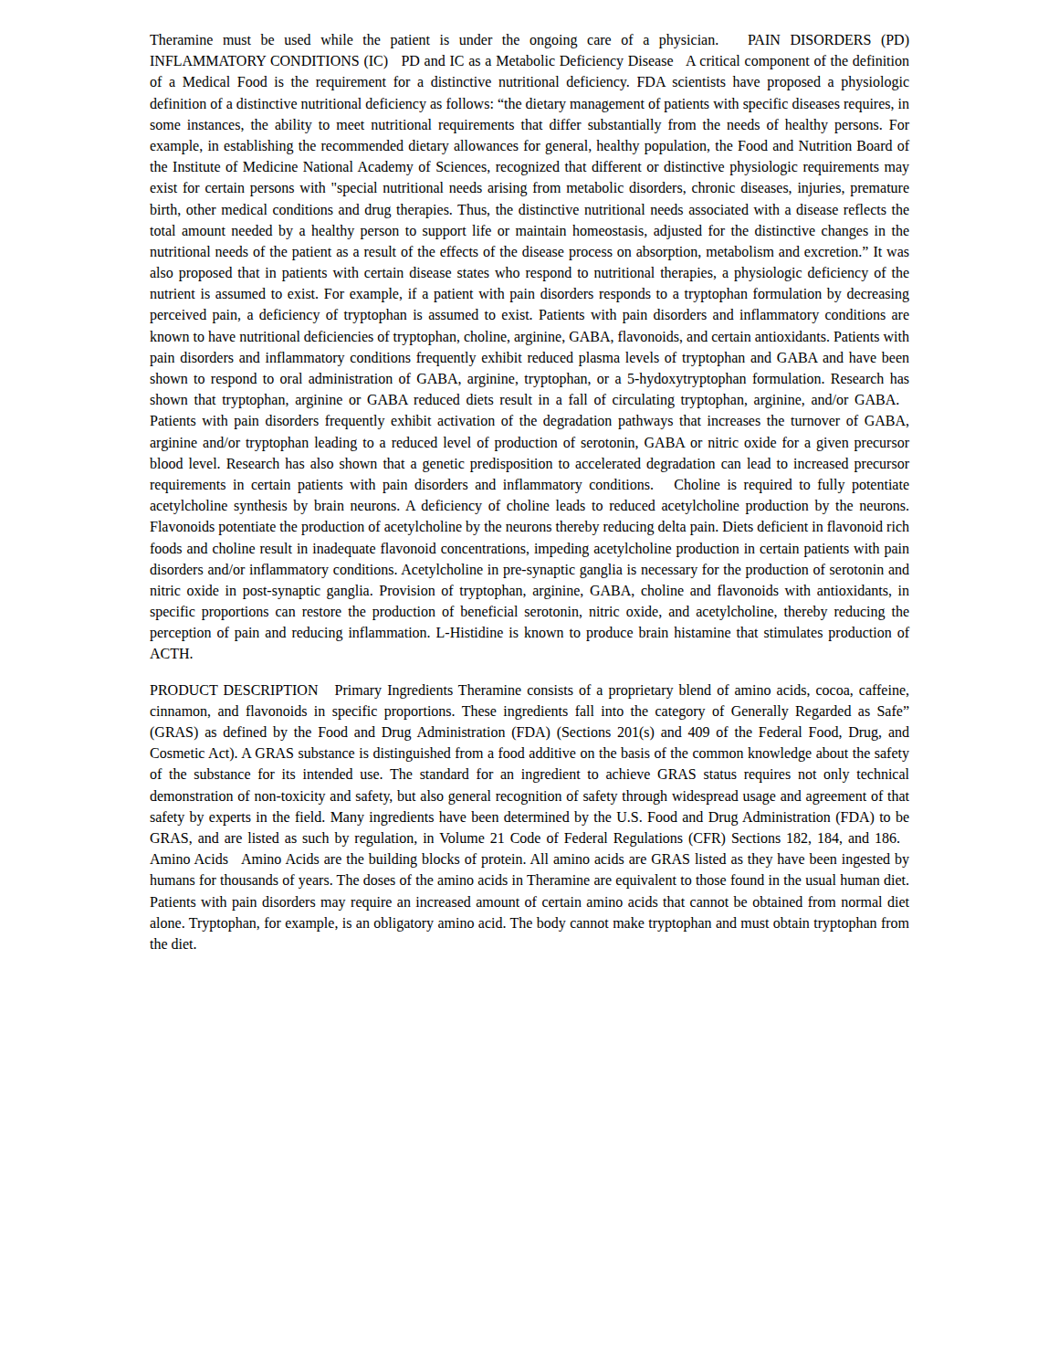Theramine must be used while the patient is under the ongoing care of a physician. PAIN DISORDERS (PD) INFLAMMATORY CONDITIONS (IC) PD and IC as a Metabolic Deficiency Disease A critical component of the definition of a Medical Food is the requirement for a distinctive nutritional deficiency. FDA scientists have proposed a physiologic definition of a distinctive nutritional deficiency as follows: “the dietary management of patients with specific diseases requires, in some instances, the ability to meet nutritional requirements that differ substantially from the needs of healthy persons. For example, in establishing the recommended dietary allowances for general, healthy population, the Food and Nutrition Board of the Institute of Medicine National Academy of Sciences, recognized that different or distinctive physiologic requirements may exist for certain persons with "special nutritional needs arising from metabolic disorders, chronic diseases, injuries, premature birth, other medical conditions and drug therapies. Thus, the distinctive nutritional needs associated with a disease reflects the total amount needed by a healthy person to support life or maintain homeostasis, adjusted for the distinctive changes in the nutritional needs of the patient as a result of the effects of the disease process on absorption, metabolism and excretion.” It was also proposed that in patients with certain disease states who respond to nutritional therapies, a physiologic deficiency of the nutrient is assumed to exist. For example, if a patient with pain disorders responds to a tryptophan formulation by decreasing perceived pain, a deficiency of tryptophan is assumed to exist. Patients with pain disorders and inflammatory conditions are known to have nutritional deficiencies of tryptophan, choline, arginine, GABA, flavonoids, and certain antioxidants. Patients with pain disorders and inflammatory conditions frequently exhibit reduced plasma levels of tryptophan and GABA and have been shown to respond to oral administration of GABA, arginine, tryptophan, or a 5-hydoxytryptophan formulation. Research has shown that tryptophan, arginine or GABA reduced diets result in a fall of circulating tryptophan, arginine, and/or GABA. Patients with pain disorders frequently exhibit activation of the degradation pathways that increases the turnover of GABA, arginine and/or tryptophan leading to a reduced level of production of serotonin, GABA or nitric oxide for a given precursor blood level. Research has also shown that a genetic predisposition to accelerated degradation can lead to increased precursor requirements in certain patients with pain disorders and inflammatory conditions. Choline is required to fully potentiate acetylcholine synthesis by brain neurons. A deficiency of choline leads to reduced acetylcholine production by the neurons. Flavonoids potentiate the production of acetylcholine by the neurons thereby reducing delta pain. Diets deficient in flavonoid rich foods and choline result in inadequate flavonoid concentrations, impeding acetylcholine production in certain patients with pain disorders and/or inflammatory conditions. Acetylcholine in pre-synaptic ganglia is necessary for the production of serotonin and nitric oxide in post-synaptic ganglia. Provision of tryptophan, arginine, GABA, choline and flavonoids with antioxidants, in specific proportions can restore the production of beneficial serotonin, nitric oxide, and acetylcholine, thereby reducing the perception of pain and reducing inflammation. L-Histidine is known to produce brain histamine that stimulates production of ACTH.
PRODUCT DESCRIPTION Primary Ingredients Theramine consists of a proprietary blend of amino acids, cocoa, caffeine, cinnamon, and flavonoids in specific proportions. These ingredients fall into the category of Generally Regarded as Safe” (GRAS) as defined by the Food and Drug Administration (FDA) (Sections 201(s) and 409 of the Federal Food, Drug, and Cosmetic Act). A GRAS substance is distinguished from a food additive on the basis of the common knowledge about the safety of the substance for its intended use. The standard for an ingredient to achieve GRAS status requires not only technical demonstration of non-toxicity and safety, but also general recognition of safety through widespread usage and agreement of that safety by experts in the field. Many ingredients have been determined by the U.S. Food and Drug Administration (FDA) to be GRAS, and are listed as such by regulation, in Volume 21 Code of Federal Regulations (CFR) Sections 182, 184, and 186. Amino Acids Amino Acids are the building blocks of protein. All amino acids are GRAS listed as they have been ingested by humans for thousands of years. The doses of the amino acids in Theramine are equivalent to those found in the usual human diet. Patients with pain disorders may require an increased amount of certain amino acids that cannot be obtained from normal diet alone. Tryptophan, for example, is an obligatory amino acid. The body cannot make tryptophan and must obtain tryptophan from the diet.